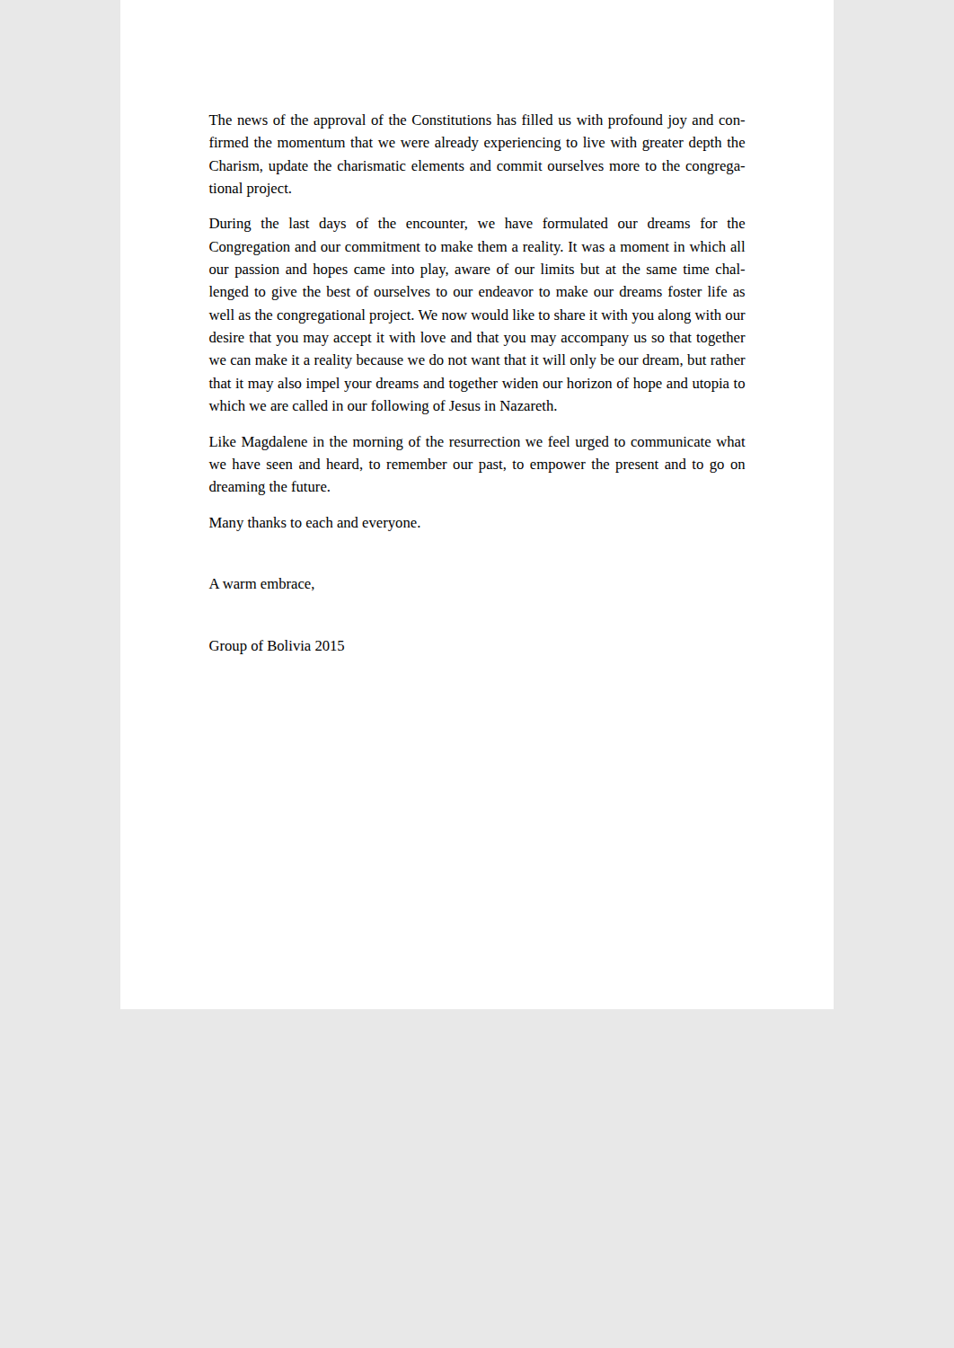The news of the approval of the Constitutions has filled us with profound joy and confirmed the momentum that we were already experiencing to live with greater depth the Charism, update the charismatic elements and commit ourselves more to the congregational project.
During the last days of the encounter, we have formulated our dreams for the Congregation and our commitment to make them a reality. It was a moment in which all our passion and hopes came into play, aware of our limits but at the same time challenged to give the best of ourselves to our endeavor to make our dreams foster life as well as the congregational project. We now would like to share it with you along with our desire that you may accept it with love and that you may accompany us so that together we can make it a reality because we do not want that it will only be our dream, but rather that it may also impel your dreams and together widen our horizon of hope and utopia to which we are called in our following of Jesus in Nazareth.
Like Magdalene in the morning of the resurrection we feel urged to communicate what we have seen and heard, to remember our past, to empower the present and to go on dreaming the future.
Many thanks to each and everyone.
A warm embrace,
Group of Bolivia 2015